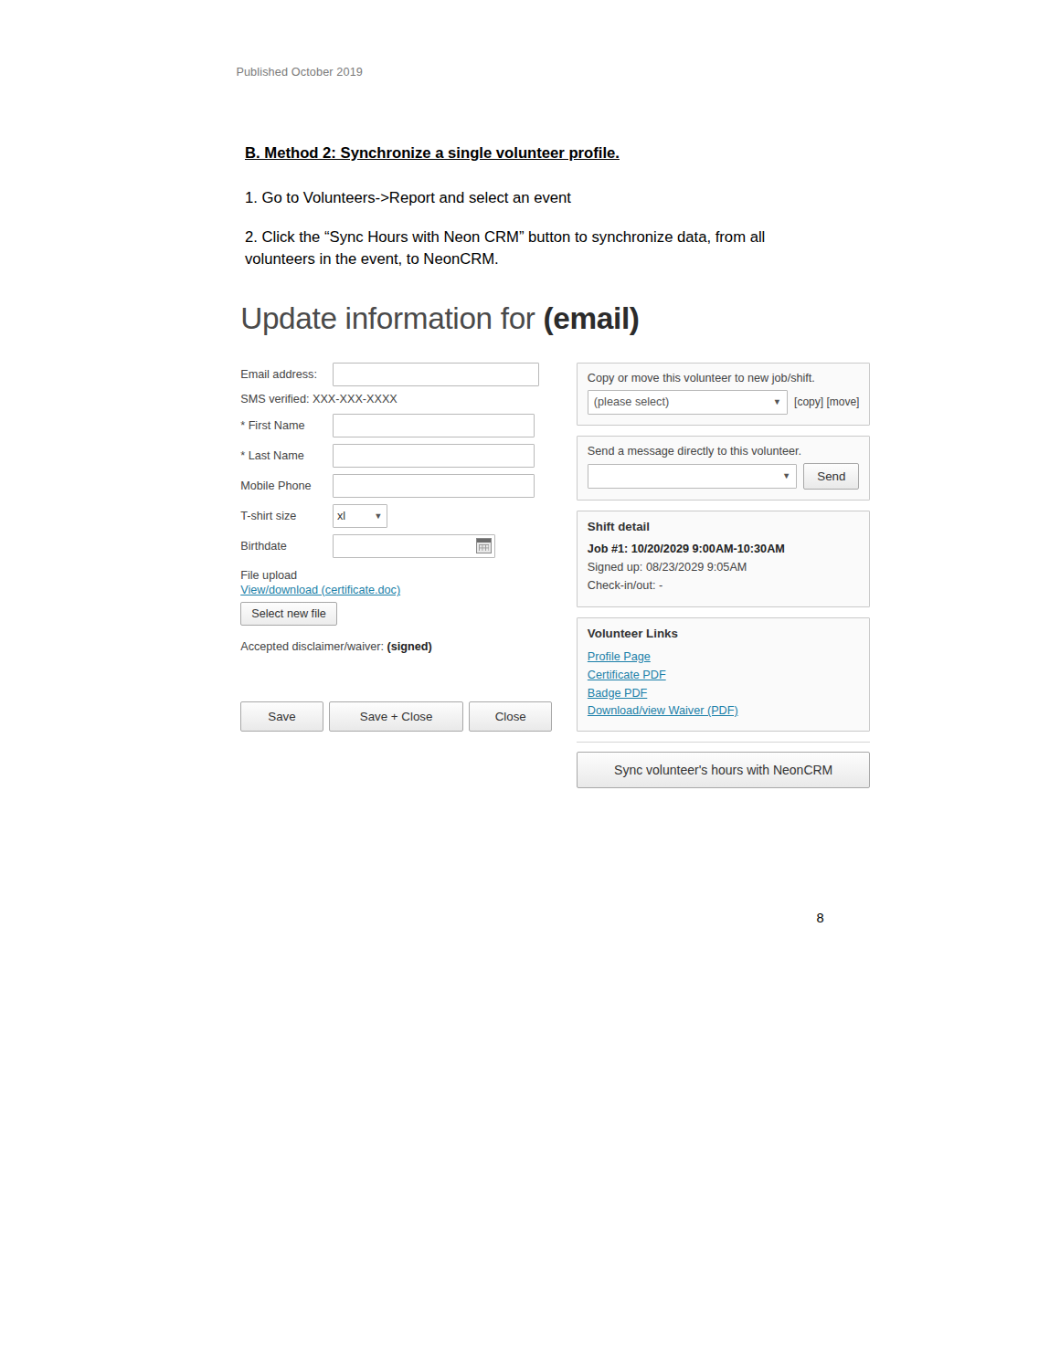Published October 2019
B. Method 2: Synchronize a single volunteer profile.
1. Go to Volunteers->Report and select an event
2. Click the “Sync Hours with Neon CRM” button to synchronize data, from all volunteers in the event, to NeonCRM.
Update information for (email)
Email address:
SMS verified: XXX-XXX-XXXX
* First Name
* Last Name
Mobile Phone
T-shirt size
xl▼
Birthdate
File upload
View/download (certificate.doc)
Select new file
Accepted disclaimer/waiver: (signed)
Save
Save + Close
Close
Copy or move this volunteer to new job/shift.
(please select)▼
[copy] [move]
Send a message directly to this volunteer.
▼
Send
Shift detail
Job #1: 10/20/2029 9:00AM-10:30AM
Signed up: 08/23/2029 9:05AM
Check-in/out: -
Volunteer Links
Profile Page Certificate PDF Badge PDF Download/view Waiver (PDF)
Sync volunteer's hours with NeonCRM
8